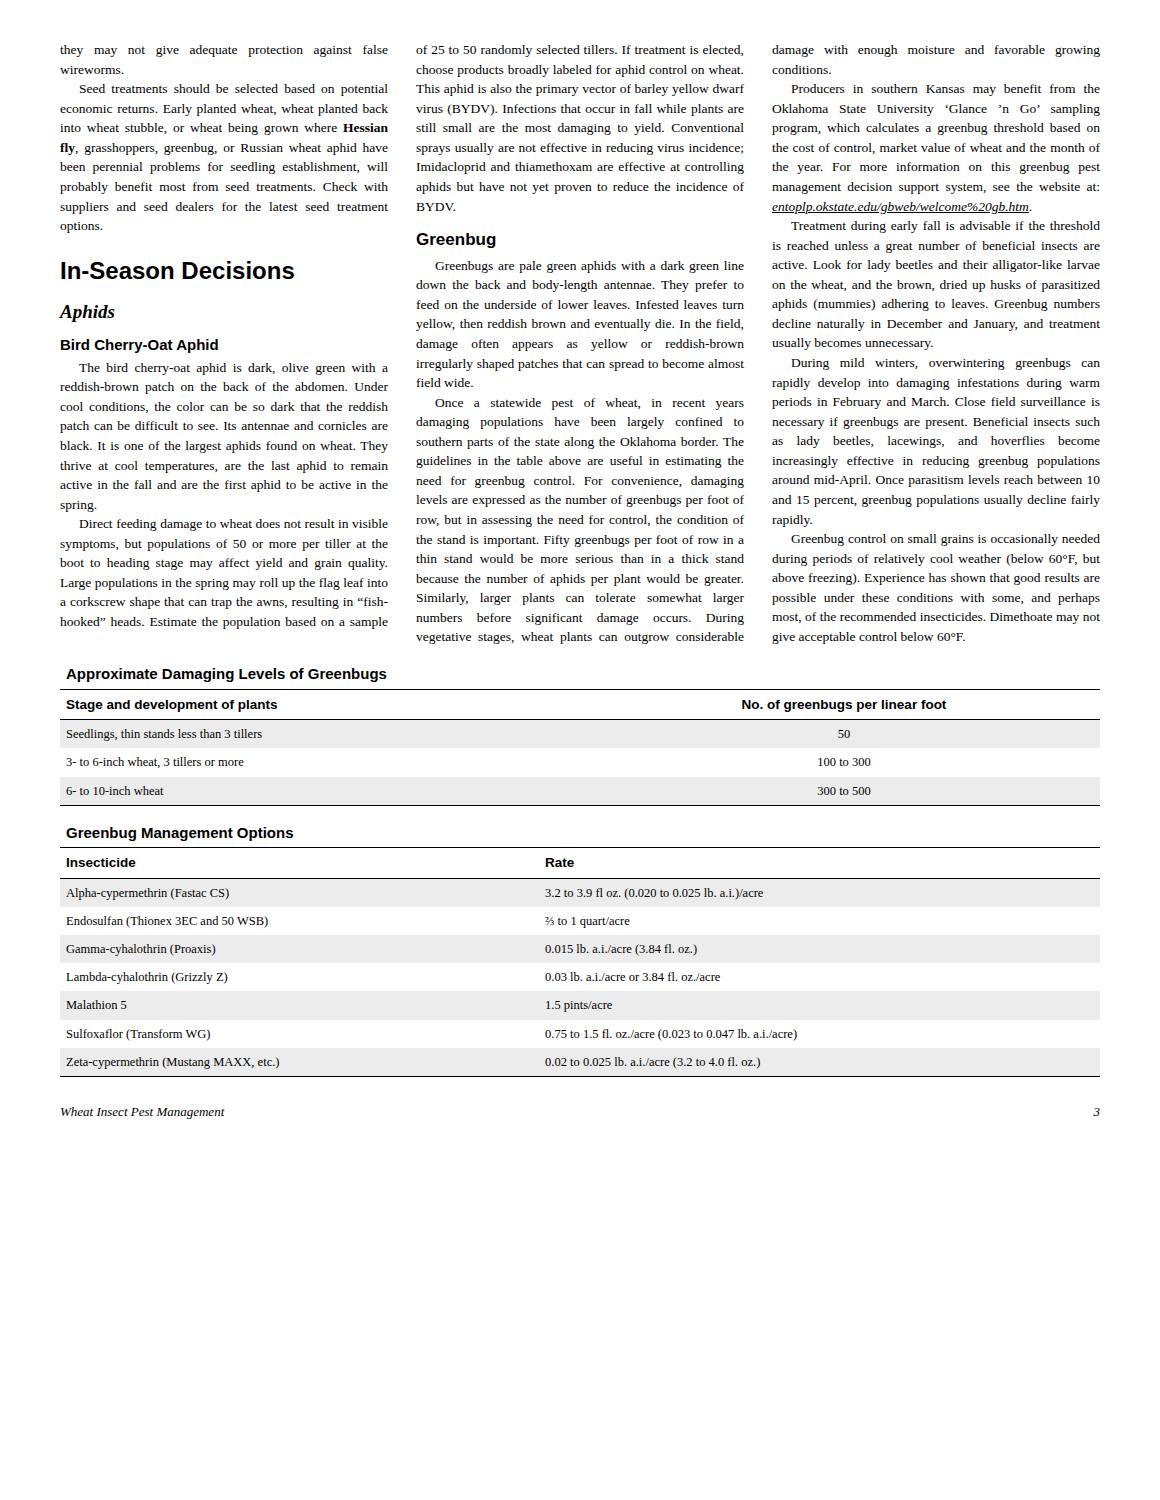they may not give adequate protection against false wireworms.
Seed treatments should be selected based on potential economic returns. Early planted wheat, wheat planted back into wheat stubble, or wheat being grown where Hessian fly, grasshoppers, greenbug, or Russian wheat aphid have been perennial problems for seedling establishment, will probably benefit most from seed treatments. Check with suppliers and seed dealers for the latest seed treatment options.
In-Season Decisions
Aphids
Bird Cherry-Oat Aphid
The bird cherry-oat aphid is dark, olive green with a reddish-brown patch on the back of the abdomen. Under cool conditions, the color can be so dark that the reddish patch can be difficult to see. Its antennae and cornicles are black. It is one of the largest aphids found on wheat. They thrive at cool temperatures, are the last aphid to remain active in the fall and are the first aphid to be active in the spring.
Direct feeding damage to wheat does not result in visible symptoms, but populations of 50 or more per tiller at the boot to heading stage may affect yield and grain quality. Large populations in the spring may roll up the flag leaf into a corkscrew shape that can trap the awns, resulting in “fish-hooked” heads. Estimate the population based on a sample of 25 to 50 randomly selected tillers. If treatment is elected, choose products broadly labeled for aphid control on wheat. This aphid is also the primary vector of barley yellow dwarf virus (BYDV). Infections that occur in fall while plants are still small are the most damaging to yield. Conventional sprays usually are not effective in reducing virus incidence; Imidacloprid and thiamethoxam are effective at controlling aphids but have not yet proven to reduce the incidence of BYDV.
Greenbug
Greenbugs are pale green aphids with a dark green line down the back and body-length antennae. They prefer to feed on the underside of lower leaves. Infested leaves turn yellow, then reddish brown and eventually die. In the field, damage often appears as yellow or reddish-brown irregularly shaped patches that can spread to become almost field wide.
Once a statewide pest of wheat, in recent years damaging populations have been largely confined to southern parts of the state along the Oklahoma border. The guidelines in the table above are useful in estimating the need for greenbug control. For convenience, damaging levels are expressed as the number of greenbugs per foot of row, but in assessing the need for control, the condition of the stand is important. Fifty greenbugs per foot of row in a thin stand would be more serious than in a thick stand because the number of aphids per plant would be greater. Similarly, larger plants can tolerate somewhat larger numbers before significant damage occurs. During vegetative stages, wheat plants can outgrow considerable damage with enough moisture and favorable growing conditions.
Producers in southern Kansas may benefit from the Oklahoma State University ‘Glance ’n Go’ sampling program, which calculates a greenbug threshold based on the cost of control, market value of wheat and the month of the year. For more information on this greenbug pest management decision support system, see the website at: entoplp.okstate.edu/gbweb/welcome%20gb.htm.
Treatment during early fall is advisable if the threshold is reached unless a great number of beneficial insects are active. Look for lady beetles and their alligator-like larvae on the wheat, and the brown, dried up husks of parasitized aphids (mummies) adhering to leaves. Greenbug numbers decline naturally in December and January, and treatment usually becomes unnecessary.
During mild winters, overwintering greenbugs can rapidly develop into damaging infestations during warm periods in February and March. Close field surveillance is necessary if greenbugs are present. Beneficial insects such as lady beetles, lacewings, and hoverflies become increasingly effective in reducing greenbug populations around mid-April. Once parasitism levels reach between 10 and 15 percent, greenbug populations usually decline fairly rapidly.
Greenbug control on small grains is occasionally needed during periods of relatively cool weather (below 60°F, but above freezing). Experience has shown that good results are possible under these conditions with some, and perhaps most, of the recommended insecticides. Dimethoate may not give acceptable control below 60°F.
Approximate Damaging Levels of Greenbugs
| Stage and development of plants | No. of greenbugs per linear foot |
| --- | --- |
| Seedlings, thin stands less than 3 tillers | 50 |
| 3- to 6-inch wheat, 3 tillers or more | 100 to 300 |
| 6- to 10-inch wheat | 300 to 500 |
Greenbug Management Options
| Insecticide | Rate |
| --- | --- |
| Alpha-cypermethrin (Fastac CS) | 3.2 to 3.9 fl oz. (0.020 to 0.025 lb. a.i.)/acre |
| Endosulfan (Thionex 3EC and 50 WSB) | ⅔ to 1 quart/acre |
| Gamma-cyhalothrin (Proaxis) | 0.015 lb. a.i./acre (3.84 fl. oz.) |
| Lambda-cyhalothrin (Grizzly Z) | 0.03 lb. a.i./acre or 3.84 fl. oz./acre |
| Malathion 5 | 1.5 pints/acre |
| Sulfoxaflor (Transform WG) | 0.75 to 1.5 fl. oz./acre (0.023 to 0.047 lb. a.i./acre) |
| Zeta-cypermethrin (Mustang MAXX, etc.) | 0.02 to 0.025 lb. a.i./acre (3.2 to 4.0 fl. oz.) |
Wheat Insect Pest Management 3